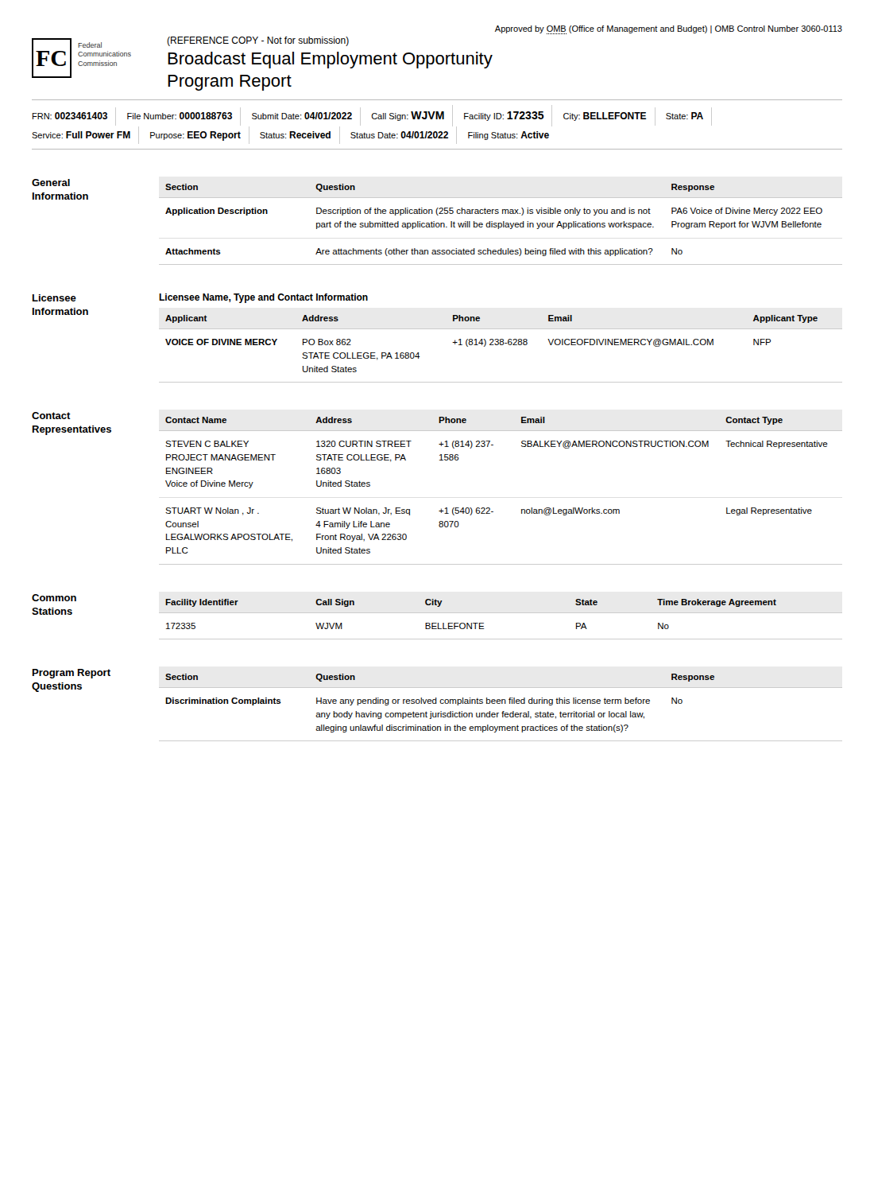Approved by OMB (Office of Management and Budget) | OMB Control Number 3060-0113
FC
Federal
Communications
Commission
(REFERENCE COPY - Not for submission)
Broadcast Equal Employment Opportunity
Program Report
FRN: 0023461403 File Number: 0000188763 Submit Date: 04/01/2022 Call Sign: WJVM Facility ID: 172335 City: BELLEFONTE State: PA
Service: Full Power FM Purpose: EEO Report Status: Received Status Date: 04/01/2022 Filing Status: Active
General
Information
| Section | Question | Response |
| --- | --- | --- |
| Application Description | Description of the application (255 characters max.) is visible only to you and is not part of the submitted application. It will be displayed in your Applications workspace. | PA6 Voice of Divine Mercy 2022 EEO Program Report for WJVM Bellefonte |
| Attachments | Are attachments (other than associated schedules) being filed with this application? | No |
Licensee
Information
Licensee Name, Type and Contact Information
| Applicant | Address | Phone | Email | Applicant Type |
| --- | --- | --- | --- | --- |
| VOICE OF DIVINE MERCY | PO Box 862 STATE COLLEGE, PA 16804 United States | +1 (814) 238-6288 | VOICEOFDIVINEMERCY@GMAIL.COM | NFP |
Contact
Representatives
| Contact Name | Address | Phone | Email | Contact Type |
| --- | --- | --- | --- | --- |
| STEVEN C BALKEY PROJECT MANAGEMENT ENGINEER Voice of Divine Mercy | 1320 CURTIN STREET STATE COLLEGE, PA 16803 United States | +1 (814) 237-1586 | SBALKEY@AMERONCONSTRUCTION.COM | Technical Representative |
| STUART W Nolan , Jr . Counsel LEGALWORKS APOSTOLATE, PLLC | Stuart W Nolan, Jr, Esq 4 Family Life Lane Front Royal, VA 22630 United States | +1 (540) 622-8070 | nolan@LegalWorks.com | Legal Representative |
Common
Stations
| Facility Identifier | Call Sign | City | State | Time Brokerage Agreement |
| --- | --- | --- | --- | --- |
| 172335 | WJVM | BELLEFONTE | PA | No |
Program Report
Questions
| Section | Question | Response |
| --- | --- | --- |
| Discrimination Complaints | Have any pending or resolved complaints been filed during this license term before any body having competent jurisdiction under federal, state, territorial or local law, alleging unlawful discrimination in the employment practices of the station(s)? | No |